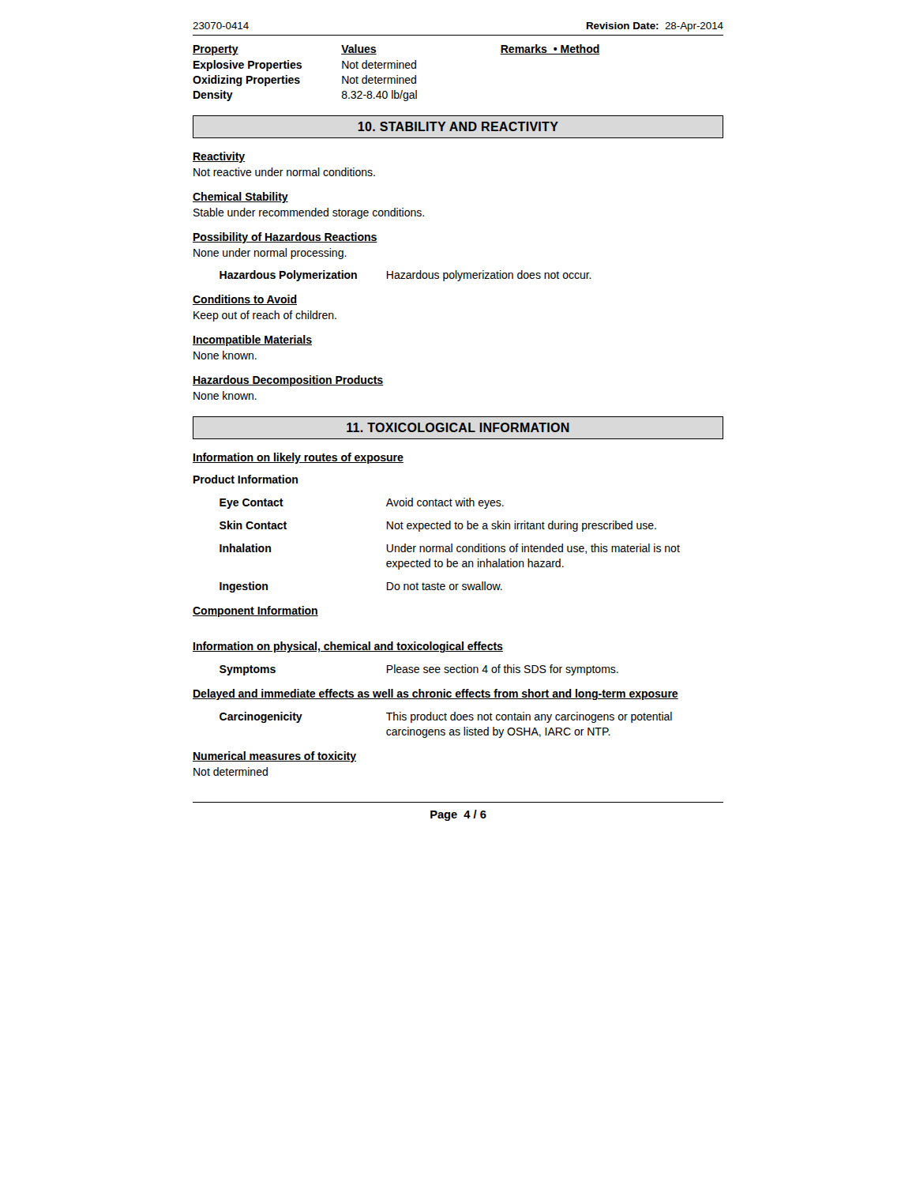23070-0414
Revision Date: 28-Apr-2014
| Property | Values | Remarks • Method |
| --- | --- | --- |
| Explosive Properties | Not determined | |
| Oxidizing Properties | Not determined | |
| Density | 8.32-8.40 lb/gal | |
10. STABILITY AND REACTIVITY
Reactivity
Not reactive under normal conditions.
Chemical Stability
Stable under recommended storage conditions.
Possibility of Hazardous Reactions
None under normal processing.
Hazardous Polymerization
Hazardous polymerization does not occur.
Conditions to Avoid
Keep out of reach of children.
Incompatible Materials
None known.
Hazardous Decomposition Products
None known.
11. TOXICOLOGICAL INFORMATION
Information on likely routes of exposure
Product Information
Eye Contact
Avoid contact with eyes.
Skin Contact
Not expected to be a skin irritant during prescribed use.
Inhalation
Under normal conditions of intended use, this material is not expected to be an inhalation hazard.
Ingestion
Do not taste or swallow.
Component Information
Information on physical, chemical and toxicological effects
Symptoms
Please see section 4 of this SDS for symptoms.
Delayed and immediate effects as well as chronic effects from short and long-term exposure
Carcinogenicity
This product does not contain any carcinogens or potential carcinogens as listed by OSHA, IARC or NTP.
Numerical measures of toxicity
Not determined
Page 4 / 6